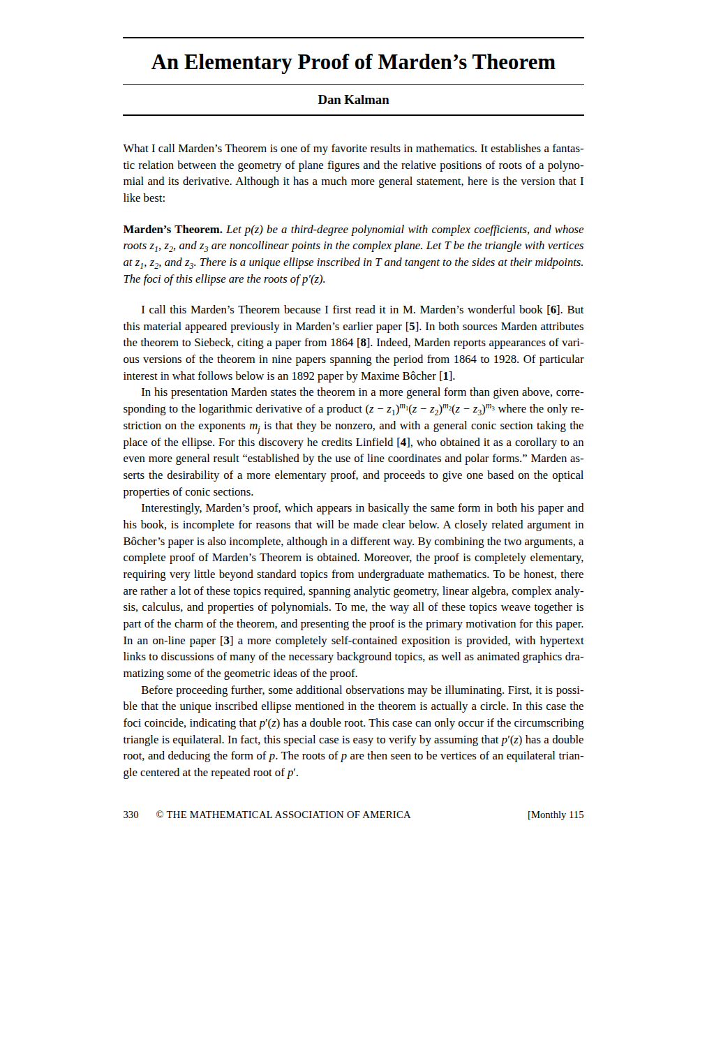An Elementary Proof of Marden’s Theorem
Dan Kalman
What I call Marden’s Theorem is one of my favorite results in mathematics. It establishes a fantastic relation between the geometry of plane figures and the relative positions of roots of a polynomial and its derivative. Although it has a much more general statement, here is the version that I like best:
Marden’s Theorem. Let p(z) be a third-degree polynomial with complex coefficients, and whose roots z1, z2, and z3 are noncollinear points in the complex plane. Let T be the triangle with vertices at z1, z2, and z3. There is a unique ellipse inscribed in T and tangent to the sides at their midpoints. The foci of this ellipse are the roots of p′(z).
I call this Marden’s Theorem because I first read it in M. Marden’s wonderful book [6]. But this material appeared previously in Marden’s earlier paper [5]. In both sources Marden attributes the theorem to Siebeck, citing a paper from 1864 [8]. Indeed, Marden reports appearances of various versions of the theorem in nine papers spanning the period from 1864 to 1928. Of particular interest in what follows below is an 1892 paper by Maxime Bôcher [1].
In his presentation Marden states the theorem in a more general form than given above, corresponding to the logarithmic derivative of a product (z − z1)m1(z − z2)m2(z − z3)m3 where the only restriction on the exponents mj is that they be nonzero, and with a general conic section taking the place of the ellipse. For this discovery he credits Linfield [4], who obtained it as a corollary to an even more general result “established by the use of line coordinates and polar forms.” Marden asserts the desirability of a more elementary proof, and proceeds to give one based on the optical properties of conic sections.
Interestingly, Marden’s proof, which appears in basically the same form in both his paper and his book, is incomplete for reasons that will be made clear below. A closely related argument in Bôcher’s paper is also incomplete, although in a different way. By combining the two arguments, a complete proof of Marden’s Theorem is obtained. Moreover, the proof is completely elementary, requiring very little beyond standard topics from undergraduate mathematics. To be honest, there are rather a lot of these topics required, spanning analytic geometry, linear algebra, complex analysis, calculus, and properties of polynomials. To me, the way all of these topics weave together is part of the charm of the theorem, and presenting the proof is the primary motivation for this paper. In an on-line paper [3] a more completely self-contained exposition is provided, with hypertext links to discussions of many of the necessary background topics, as well as animated graphics dramatizing some of the geometric ideas of the proof.
Before proceeding further, some additional observations may be illuminating. First, it is possible that the unique inscribed ellipse mentioned in the theorem is actually a circle. In this case the foci coincide, indicating that p′(z) has a double root. This case can only occur if the circumscribing triangle is equilateral. In fact, this special case is easy to verify by assuming that p′(z) has a double root, and deducing the form of p. The roots of p are then seen to be vertices of an equilateral triangle centered at the repeated root of p′.
330
© THE MATHEMATICAL ASSOCIATION OF AMERICA
[Monthly 115